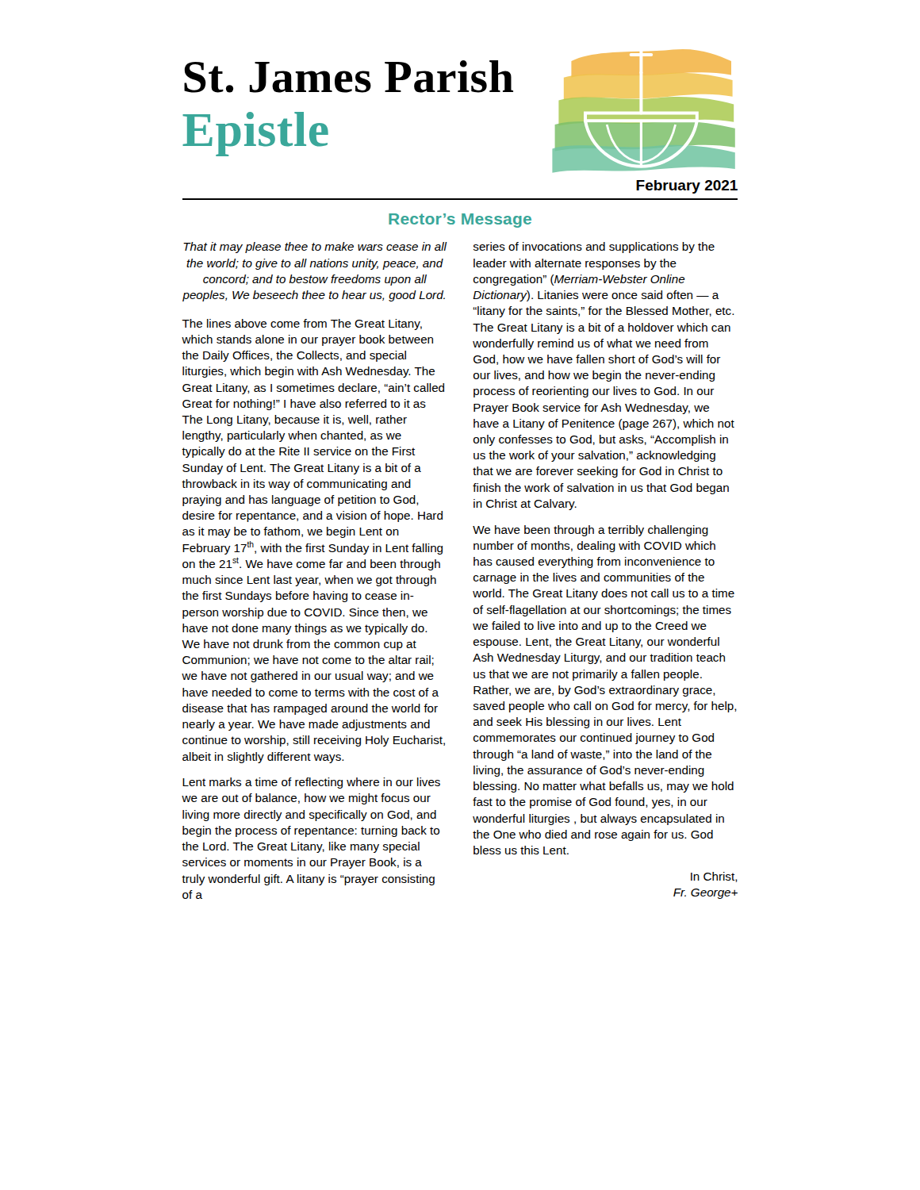St. James Parish Epistle
St. James Parish boat logo
February 2021
Rector’s Message
That it may please thee to make wars cease in all the world; to give to all nations unity, peace, and concord; and to bestow freedoms upon all peoples, We beseech thee to hear us, good Lord.
The lines above come from The Great Litany, which stands alone in our prayer book between the Daily Offices, the Collects, and special liturgies, which begin with Ash Wednesday. The Great Litany, as I sometimes declare, “ain’t called Great for nothing!” I have also referred to it as The Long Litany, because it is, well, rather lengthy, particularly when chanted, as we typically do at the Rite II service on the First Sunday of Lent. The Great Litany is a bit of a throwback in its way of communicating and praying and has language of petition to God, desire for repentance, and a vision of hope. Hard as it may be to fathom, we begin Lent on February 17th, with the first Sunday in Lent falling on the 21st. We have come far and been through much since Lent last year, when we got through the first Sundays before having to cease in-person worship due to COVID. Since then, we have not done many things as we typically do. We have not drunk from the common cup at Communion; we have not come to the altar rail; we have not gathered in our usual way; and we have needed to come to terms with the cost of a disease that has rampaged around the world for nearly a year. We have made adjustments and continue to worship, still receiving Holy Eucharist, albeit in slightly different ways.
Lent marks a time of reflecting where in our lives we are out of balance, how we might focus our living more directly and specifically on God, and begin the process of repentance: turning back to the Lord. The Great Litany, like many special services or moments in our Prayer Book, is a truly wonderful gift. A litany is “prayer consisting of a
series of invocations and supplications by the leader with alternate responses by the congregation” (Merriam-Webster Online Dictionary). Litanies were once said often — a “litany for the saints,” for the Blessed Mother, etc. The Great Litany is a bit of a holdover which can wonderfully remind us of what we need from God, how we have fallen short of God’s will for our lives, and how we begin the never-ending process of reorienting our lives to God. In our Prayer Book service for Ash Wednesday, we have a Litany of Penitence (page 267), which not only confesses to God, but asks, “Accomplish in us the work of your salvation,” acknowledging that we are forever seeking for God in Christ to finish the work of salvation in us that God began in Christ at Calvary.
We have been through a terribly challenging number of months, dealing with COVID which has caused everything from inconvenience to carnage in the lives and communities of the world. The Great Litany does not call us to a time of self-flagellation at our shortcomings; the times we failed to live into and up to the Creed we espouse. Lent, the Great Litany, our wonderful Ash Wednesday Liturgy, and our tradition teach us that we are not primarily a fallen people. Rather, we are, by God’s extraordinary grace, saved people who call on God for mercy, for help, and seek His blessing in our lives. Lent commemorates our continued journey to God through “a land of waste,” into the land of the living, the assurance of God’s never-ending blessing. No matter what befalls us, may we hold fast to the promise of God found, yes, in our wonderful liturgies , but always encapsulated in the One who died and rose again for us. God bless us this Lent.
In Christ,
Fr. George+